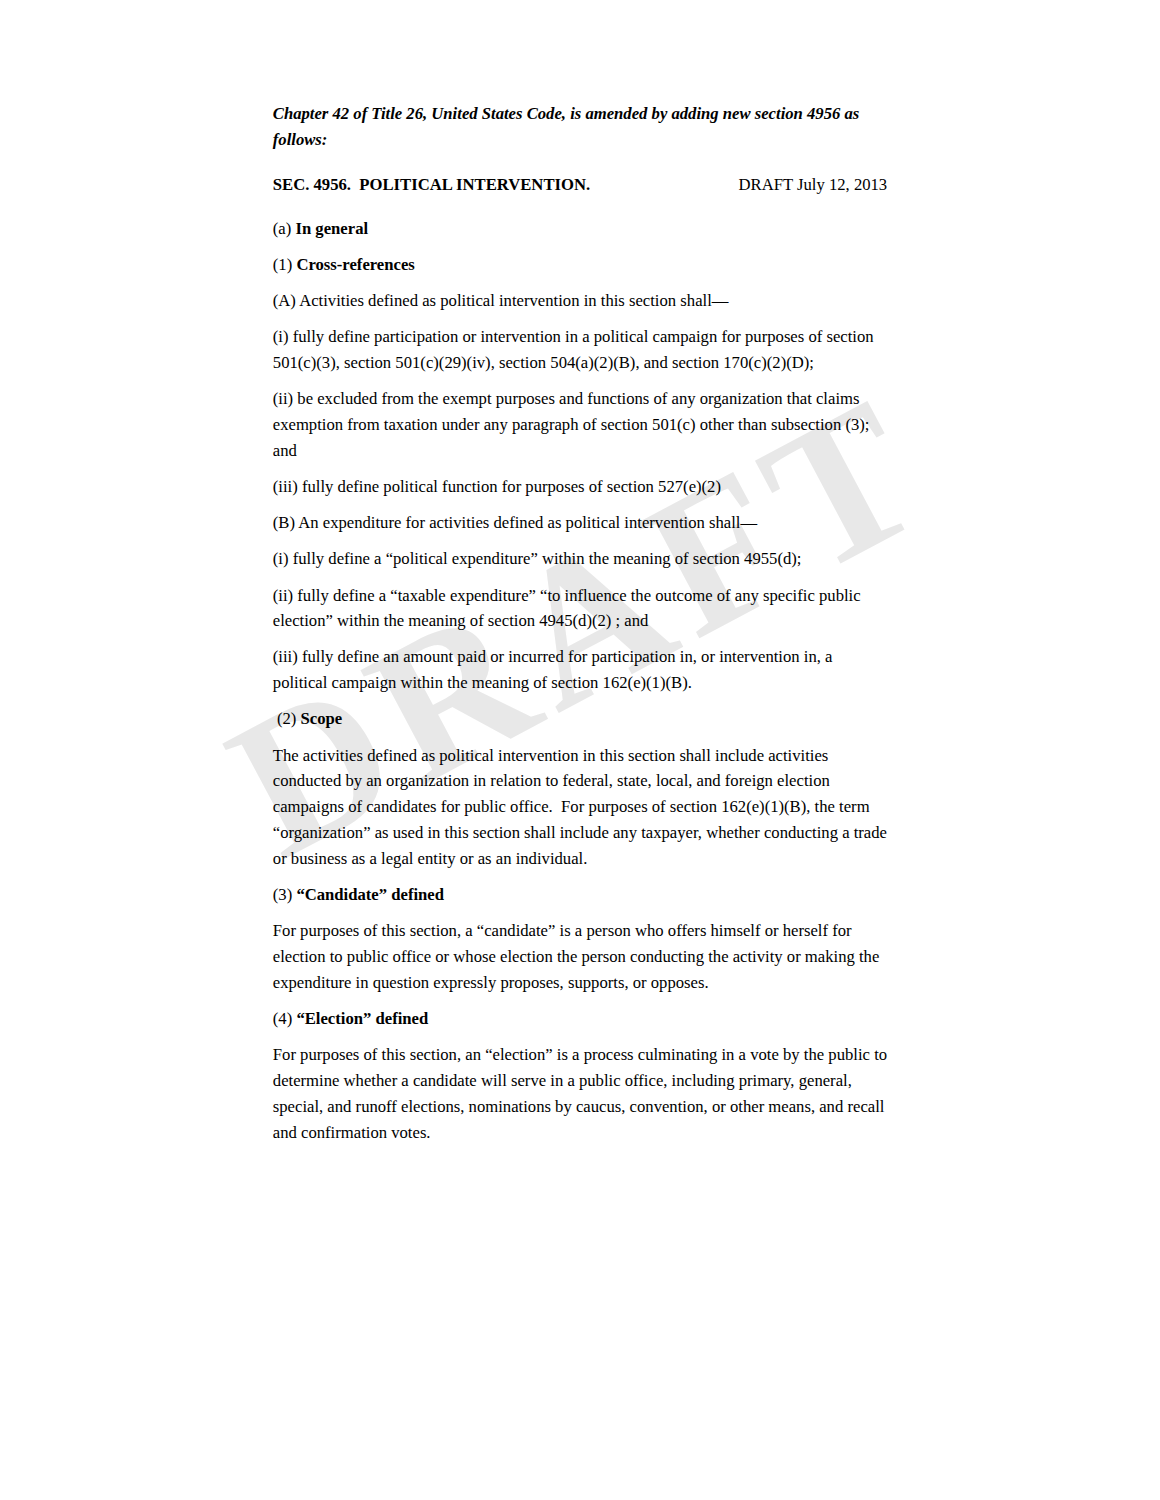DRAFT
Chapter 42 of Title 26, United States Code, is amended by adding new section 4956 as follows:
SEC. 4956. POLITICAL INTERVENTION. DRAFT July 12, 2013
(a) In general
(1) Cross-references
(A) Activities defined as political intervention in this section shall—
(i) fully define participation or intervention in a political campaign for purposes of section 501(c)(3), section 501(c)(29)(iv), section 504(a)(2)(B), and section 170(c)(2)(D);
(ii) be excluded from the exempt purposes and functions of any organization that claims exemption from taxation under any paragraph of section 501(c) other than subsection (3); and
(iii) fully define political function for purposes of section 527(e)(2)
(B) An expenditure for activities defined as political intervention shall—
(i) fully define a “political expenditure” within the meaning of section 4955(d);
(ii) fully define a “taxable expenditure” “to influence the outcome of any specific public election” within the meaning of section 4945(d)(2) ; and
(iii) fully define an amount paid or incurred for participation in, or intervention in, a political campaign within the meaning of section 162(e)(1)(B).
(2) Scope
The activities defined as political intervention in this section shall include activities conducted by an organization in relation to federal, state, local, and foreign election campaigns of candidates for public office. For purposes of section 162(e)(1)(B), the term “organization” as used in this section shall include any taxpayer, whether conducting a trade or business as a legal entity or as an individual.
(3) “Candidate” defined
For purposes of this section, a “candidate” is a person who offers himself or herself for election to public office or whose election the person conducting the activity or making the expenditure in question expressly proposes, supports, or opposes.
(4) “Election” defined
For purposes of this section, an “election” is a process culminating in a vote by the public to determine whether a candidate will serve in a public office, including primary, general, special, and runoff elections, nominations by caucus, convention, or other means, and recall and confirmation votes.